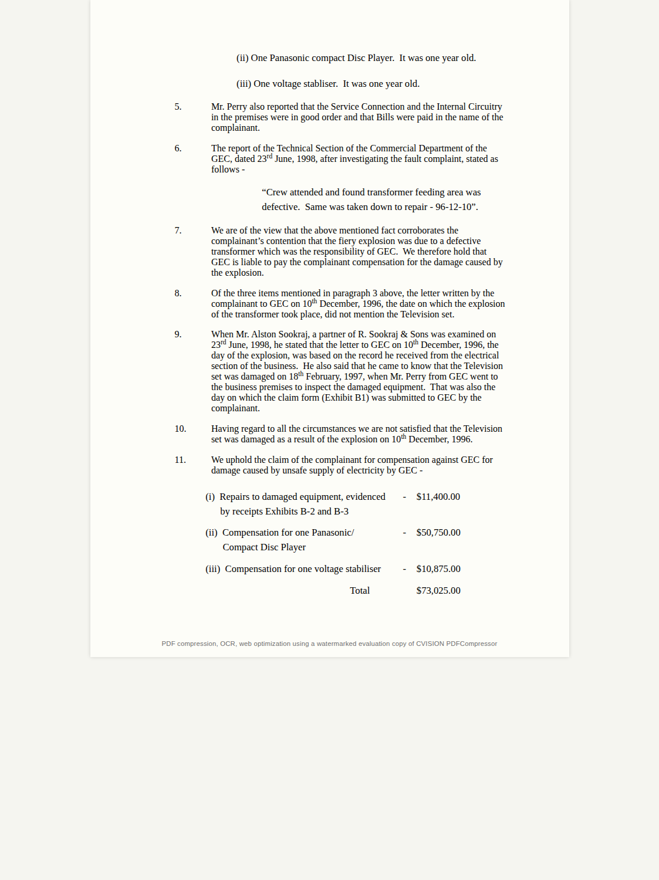(ii) One Panasonic compact Disc Player. It was one year old.
(iii) One voltage stabliser. It was one year old.
5.
Mr. Perry also reported that the Service Connection and the Internal Circuitry in the premises were in good order and that Bills were paid in the name of the complainant.
6.
The report of the Technical Section of the Commercial Department of the GEC, dated 23rd June, 1998, after investigating the fault complaint, stated as follows -
“Crew attended and found transformer feeding area was defective. Same was taken down to repair - 96-12-10”.
7.
We are of the view that the above mentioned fact corroborates the complainant’s contention that the fiery explosion was due to a defective transformer which was the responsibility of GEC. We therefore hold that GEC is liable to pay the complainant compensation for the damage caused by the explosion.
8.
Of the three items mentioned in paragraph 3 above, the letter written by the complainant to GEC on 10th December, 1996, the date on which the explosion of the transformer took place, did not mention the Television set.
9.
When Mr. Alston Sookraj, a partner of R. Sookraj & Sons was examined on 23rd June, 1998, he stated that the letter to GEC on 10th December, 1996, the day of the explosion, was based on the record he received from the electrical section of the business. He also said that he came to know that the Television set was damaged on 18th February, 1997, when Mr. Perry from GEC went to the business premises to inspect the damaged equipment. That was also the day on which the claim form (Exhibit B1) was submitted to GEC by the complainant.
10.
Having regard to all the circumstances we are not satisfied that the Television set was damaged as a result of the explosion on 10th December, 1996.
11.
We uphold the claim of the complainant for compensation against GEC for damage caused by unsafe supply of electricity by GEC -
| (i) Repairs to damaged equipment, evidenced by receipts Exhibits B-2 and B-3 | - | $11,400.00 |
| (ii) Compensation for one Panasonic/ Compact Disc Player | - | $50,750.00 |
| (iii) Compensation for one voltage stabiliser | - | $10,875.00 |
| Total | | $73,025.00 |
PDF compression, OCR, web optimization using a watermarked evaluation copy of CVISION PDFCompressor